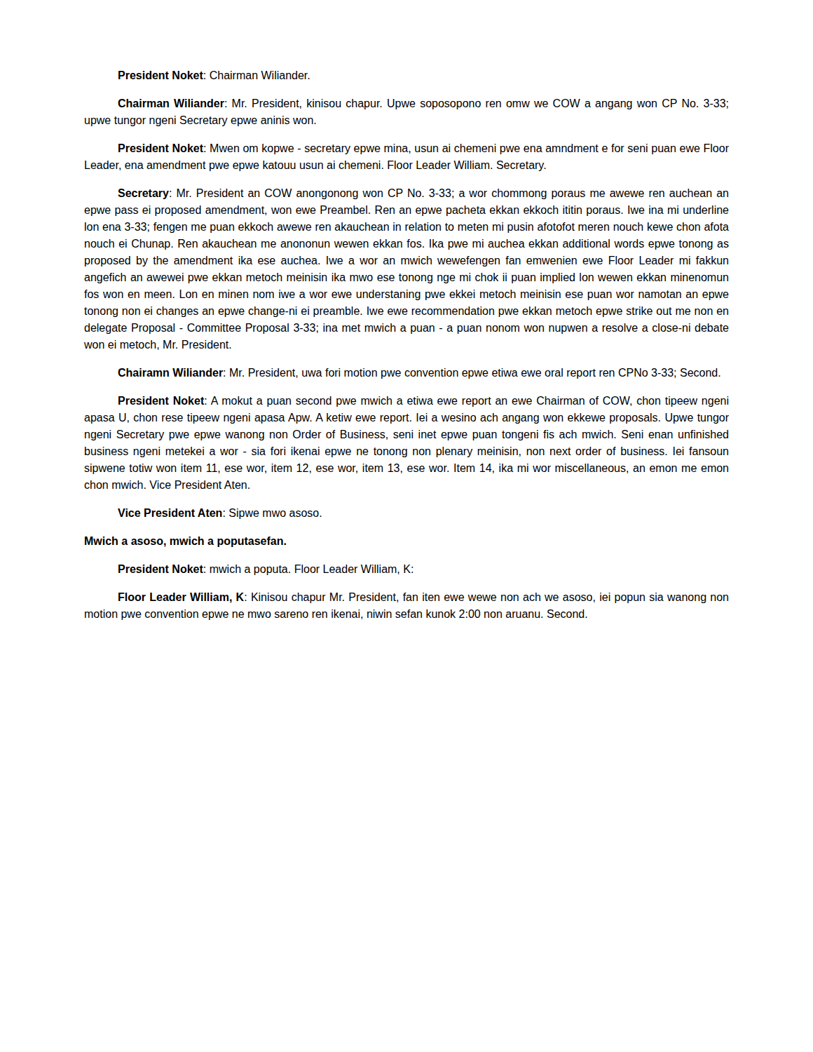President Noket: Chairman Wiliander.
Chairman Wiliander: Mr. President, kinisou chapur. Upwe soposopono ren omw we COW a angang won CP No. 3-33; upwe tungor ngeni Secretary epwe aninis won.
President Noket: Mwen om kopwe - secretary epwe mina, usun ai chemeni pwe ena amndment e for seni puan ewe Floor Leader, ena amendment pwe epwe katouu usun ai chemeni. Floor Leader William. Secretary.
Secretary: Mr. President an COW anongonong won CP No. 3-33; a wor chommong poraus me awewe ren auchean an epwe pass ei proposed amendment, won ewe Preambel. Ren an epwe pacheta ekkan ekkoch ititin poraus. Iwe ina mi underline lon ena 3-33; fengen me puan ekkoch awewe ren akauchean in relation to meten mi pusin afotofot meren nouch kewe chon afota nouch ei Chunap. Ren akauchean me anononun wewen ekkan fos. Ika pwe mi auchea ekkan additional words epwe tonong as proposed by the amendment ika ese auchea. Iwe a wor an mwich wewefengen fan emwenien ewe Floor Leader mi fakkun angefich an awewei pwe ekkan metoch meinisin ika mwo ese tonong nge mi chok ii puan implied lon wewen ekkan minenomun fos won en meen. Lon en minen nom iwe a wor ewe understaning pwe ekkei metoch meinisin ese puan wor namotan an epwe tonong non ei changes an epwe change-ni ei preamble. Iwe ewe recommendation pwe ekkan metoch epwe strike out me non en delegate Proposal - Committee Proposal 3-33; ina met mwich a puan - a puan nonom won nupwen a resolve a close-ni debate won ei metoch, Mr. President.
Chairamn Wiliander: Mr. President, uwa fori motion pwe convention epwe etiwa ewe oral report ren CPNo 3-33; Second.
President Noket: A mokut a puan second pwe mwich a etiwa ewe report an ewe Chairman of COW, chon tipeew ngeni apasa U, chon rese tipeew ngeni apasa Apw. A ketiw ewe report. Iei a wesino ach angang won ekkewe proposals. Upwe tungor ngeni Secretary pwe epwe wanong non Order of Business, seni inet epwe puan tongeni fis ach mwich. Seni enan unfinished business ngeni metekei a wor - sia fori ikenai epwe ne tonong non plenary meinisin, non next order of business. Iei fansoun sipwene totiw won item 11, ese wor, item 12, ese wor, item 13, ese wor. Item 14, ika mi wor miscellaneous, an emon me emon chon mwich. Vice President Aten.
Vice President Aten: Sipwe mwo asoso.
Mwich a asoso, mwich a poputasefan.
President Noket: mwich a poputa. Floor Leader William, K:
Floor Leader William, K: Kinisou chapur Mr. President, fan iten ewe wewe non ach we asoso, iei popun sia wanong non motion pwe convention epwe ne mwo sareno ren ikenai, niwin sefan kunok 2:00 non aruanu. Second.